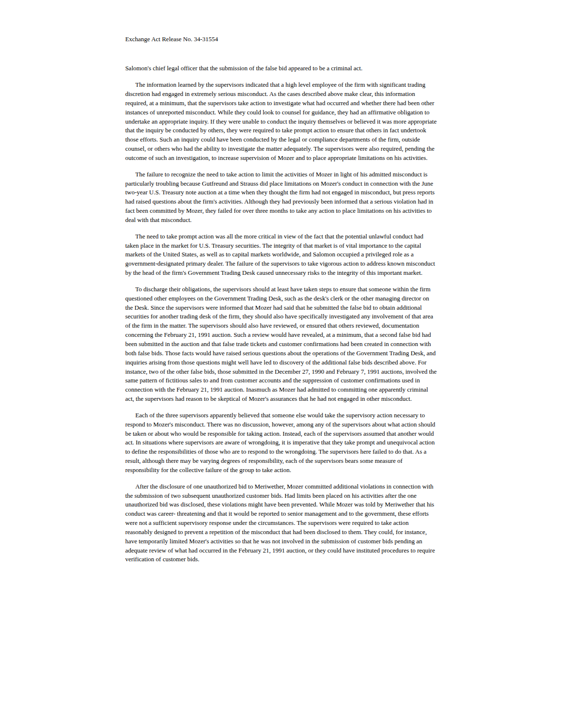Exchange Act Release No. 34-31554
Salomon's chief legal officer that the submission of the false bid appeared to be a criminal act.
The information learned by the supervisors indicated that a high level employee of the firm with significant trading discretion had engaged in extremely serious misconduct. As the cases described above make clear, this information required, at a minimum, that the supervisors take action to investigate what had occurred and whether there had been other instances of unreported misconduct. While they could look to counsel for guidance, they had an affirmative obligation to undertake an appropriate inquiry. If they were unable to conduct the inquiry themselves or believed it was more appropriate that the inquiry be conducted by others, they were required to take prompt action to ensure that others in fact undertook those efforts. Such an inquiry could have been conducted by the legal or compliance departments of the firm, outside counsel, or others who had the ability to investigate the matter adequately. The supervisors were also required, pending the outcome of such an investigation, to increase supervision of Mozer and to place appropriate limitations on his activities.
The failure to recognize the need to take action to limit the activities of Mozer in light of his admitted misconduct is particularly troubling because Gutfreund and Strauss did place limitations on Mozer's conduct in connection with the June two-year U.S. Treasury note auction at a time when they thought the firm had not engaged in misconduct, but press reports had raised questions about the firm's activities. Although they had previously been informed that a serious violation had in fact been committed by Mozer, they failed for over three months to take any action to place limitations on his activities to deal with that misconduct.
The need to take prompt action was all the more critical in view of the fact that the potential unlawful conduct had taken place in the market for U.S. Treasury securities. The integrity of that market is of vital importance to the capital markets of the United States, as well as to capital markets worldwide, and Salomon occupied a privileged role as a government-designated primary dealer. The failure of the supervisors to take vigorous action to address known misconduct by the head of the firm's Government Trading Desk caused unnecessary risks to the integrity of this important market.
To discharge their obligations, the supervisors should at least have taken steps to ensure that someone within the firm questioned other employees on the Government Trading Desk, such as the desk's clerk or the other managing director on the Desk. Since the supervisors were informed that Mozer had said that he submitted the false bid to obtain additional securities for another trading desk of the firm, they should also have specifically investigated any involvement of that area of the firm in the matter. The supervisors should also have reviewed, or ensured that others reviewed, documentation concerning the February 21, 1991 auction. Such a review would have revealed, at a minimum, that a second false bid had been submitted in the auction and that false trade tickets and customer confirmations had been created in connection with both false bids. Those facts would have raised serious questions about the operations of the Government Trading Desk, and inquiries arising from those questions might well have led to discovery of the additional false bids described above. For instance, two of the other false bids, those submitted in the December 27, 1990 and February 7, 1991 auctions, involved the same pattern of fictitious sales to and from customer accounts and the suppression of customer confirmations used in connection with the February 21, 1991 auction. Inasmuch as Mozer had admitted to committing one apparently criminal act, the supervisors had reason to be skeptical of Mozer's assurances that he had not engaged in other misconduct.
Each of the three supervisors apparently believed that someone else would take the supervisory action necessary to respond to Mozer's misconduct. There was no discussion, however, among any of the supervisors about what action should be taken or about who would be responsible for taking action. Instead, each of the supervisors assumed that another would act. In situations where supervisors are aware of wrongdoing, it is imperative that they take prompt and unequivocal action to define the responsibilities of those who are to respond to the wrongdoing. The supervisors here failed to do that. As a result, although there may be varying degrees of responsibility, each of the supervisors bears some measure of responsibility for the collective failure of the group to take action.
After the disclosure of one unauthorized bid to Meriwether, Mozer committed additional violations in connection with the submission of two subsequent unauthorized customer bids. Had limits been placed on his activities after the one unauthorized bid was disclosed, these violations might have been prevented. While Mozer was told by Meriwether that his conduct was career- threatening and that it would be reported to senior management and to the government, these efforts were not a sufficient supervisory response under the circumstances. The supervisors were required to take action reasonably designed to prevent a repetition of the misconduct that had been disclosed to them. They could, for instance, have temporarily limited Mozer's activities so that he was not involved in the submission of customer bids pending an adequate review of what had occurred in the February 21, 1991 auction, or they could have instituted procedures to require verification of customer bids.